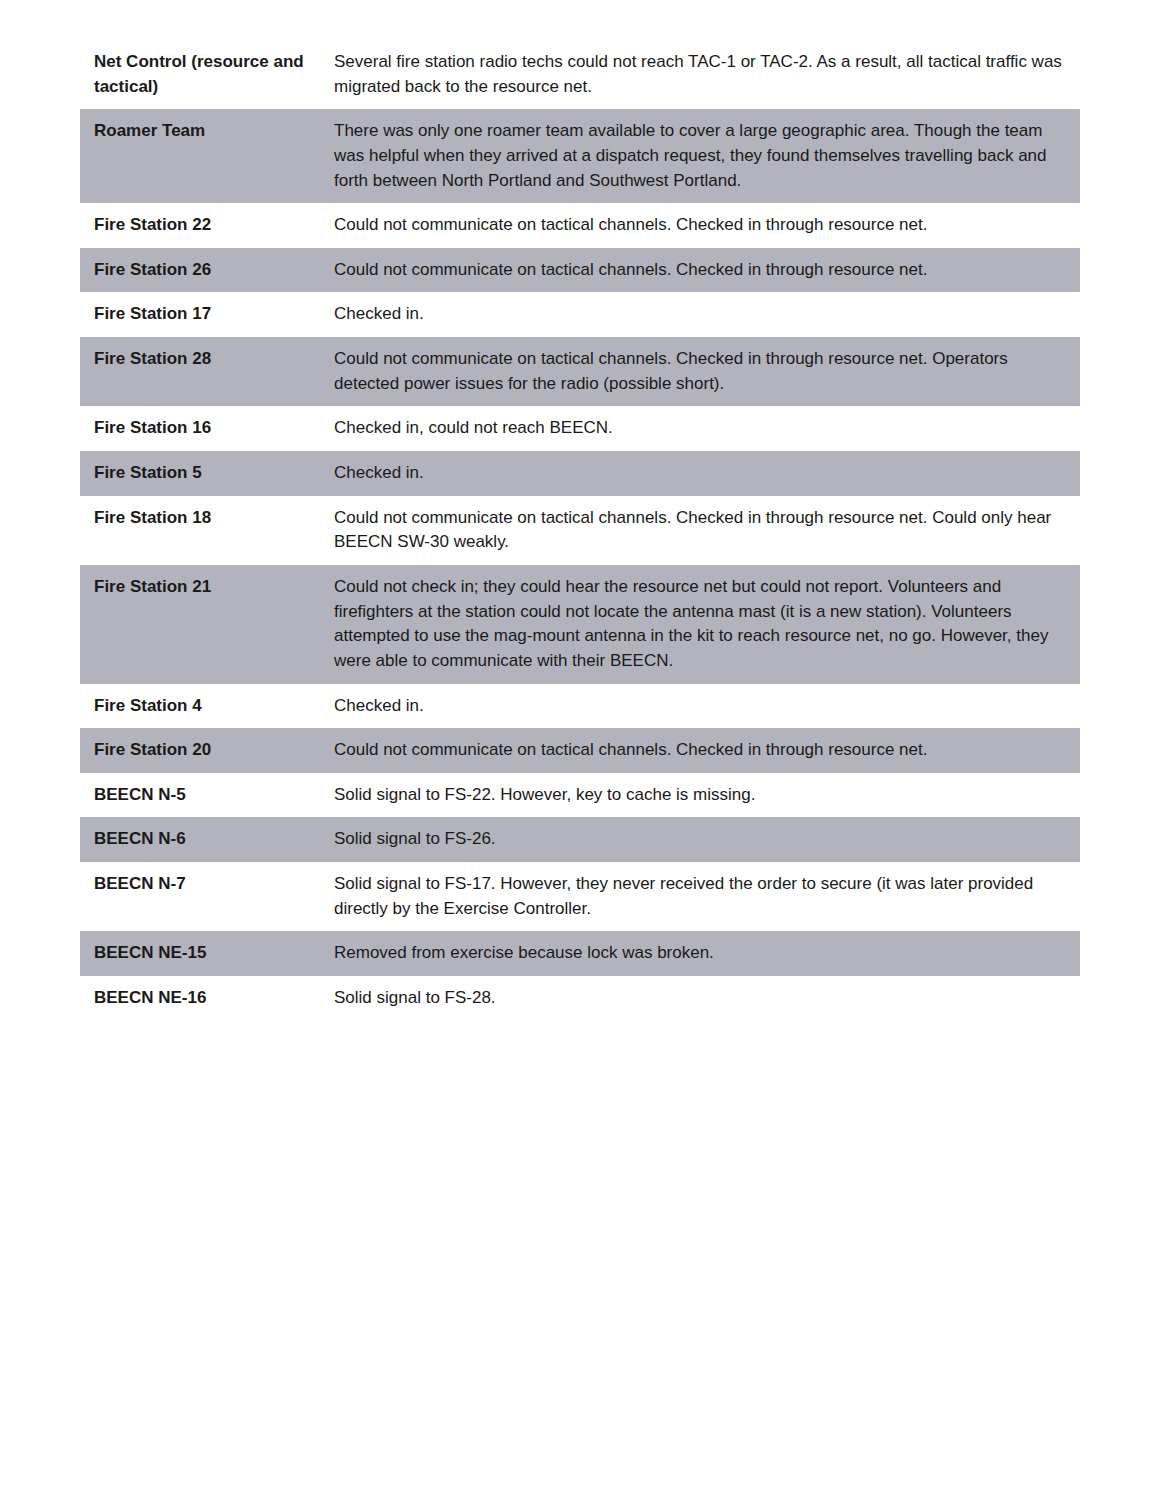| Net Control (resource and tactical) | Several fire station radio techs could not reach TAC-1 or TAC-2. As a result, all tactical traffic was migrated back to the resource net. |
| Roamer Team | There was only one roamer team available to cover a large geographic area. Though the team was helpful when they arrived at a dispatch request, they found themselves travelling back and forth between North Portland and Southwest Portland. |
| Fire Station 22 | Could not communicate on tactical channels. Checked in through resource net. |
| Fire Station 26 | Could not communicate on tactical channels. Checked in through resource net. |
| Fire Station 17 | Checked in. |
| Fire Station 28 | Could not communicate on tactical channels. Checked in through resource net. Operators detected power issues for the radio (possible short). |
| Fire Station 16 | Checked in, could not reach BEECN. |
| Fire Station 5 | Checked in. |
| Fire Station 18 | Could not communicate on tactical channels. Checked in through resource net. Could only hear BEECN SW-30 weakly. |
| Fire Station 21 | Could not check in; they could hear the resource net but could not report. Volunteers and firefighters at the station could not locate the antenna mast (it is a new station). Volunteers attempted to use the mag-mount antenna in the kit to reach resource net, no go. However, they were able to communicate with their BEECN. |
| Fire Station 4 | Checked in. |
| Fire Station 20 | Could not communicate on tactical channels. Checked in through resource net. |
| BEECN N-5 | Solid signal to FS-22. However, key to cache is missing. |
| BEECN N-6 | Solid signal to FS-26. |
| BEECN N-7 | Solid signal to FS-17. However, they never received the order to secure (it was later provided directly by the Exercise Controller. |
| BEECN NE-15 | Removed from exercise because lock was broken. |
| BEECN NE-16 | Solid signal to FS-28. |